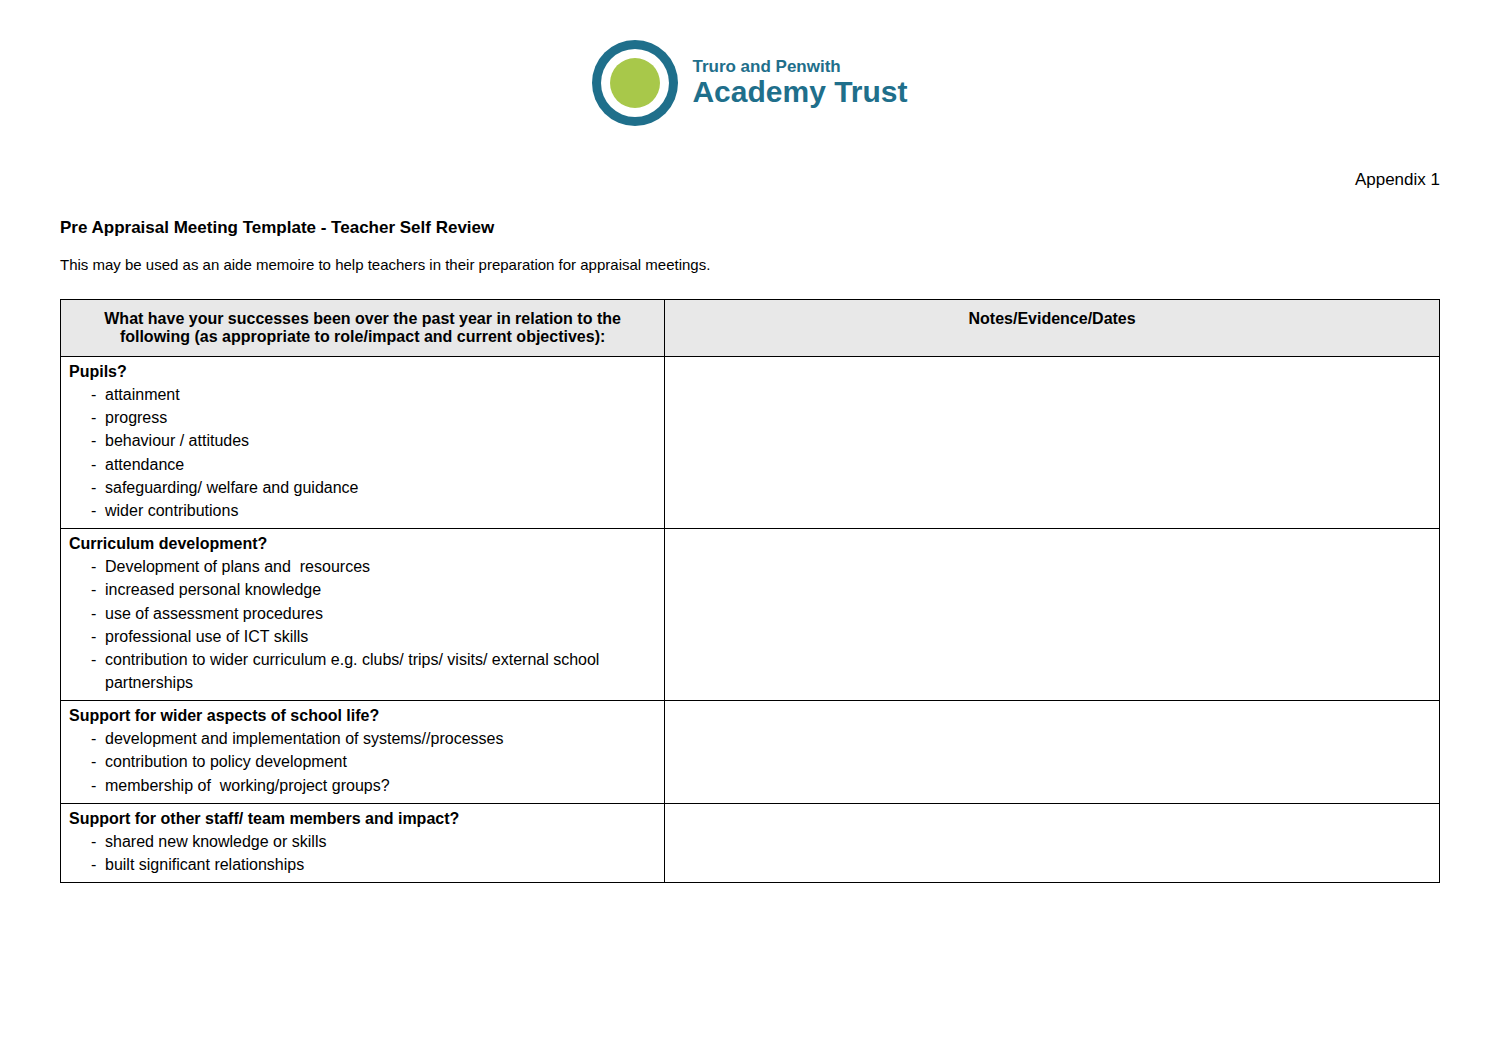Truro and Penwith
Academy Trust
Appendix 1
Pre Appraisal Meeting Template - Teacher Self Review
This may be used as an aide memoire to help teachers in their preparation for appraisal meetings.
| What have your successes been over the past year in relation to the following (as appropriate to role/impact and current objectives): | Notes/Evidence/Dates |
| --- | --- |
| Pupils? attainment progress behaviour / attitudes attendance safeguarding/ welfare and guidance wider contributions | |
| Curriculum development? Development of plans and resources increased personal knowledge use of assessment procedures professional use of ICT skills contribution to wider curriculum e.g. clubs/ trips/ visits/ external school partnerships | |
| Support for wider aspects of school life? development and implementation of systems//processes contribution to policy development membership of working/project groups? | |
| Support for other staff/ team members and impact? shared new knowledge or skills built significant relationships | |